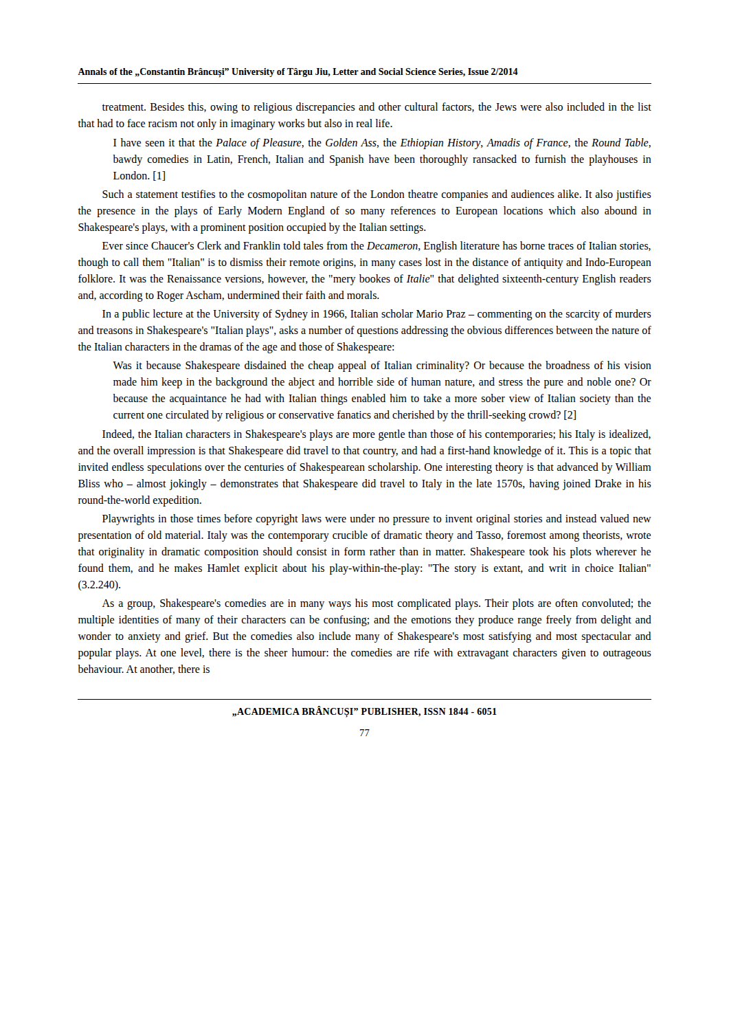Annals of the „Constantin Brâncuși” University of Târgu Jiu, Letter and Social Science Series, Issue 2/2014
treatment. Besides this, owing to religious discrepancies and other cultural factors, the Jews were also included in the list that had to face racism not only in imaginary works but also in real life.
I have seen it that the Palace of Pleasure, the Golden Ass, the Ethiopian History, Amadis of France, the Round Table, bawdy comedies in Latin, French, Italian and Spanish have been thoroughly ransacked to furnish the playhouses in London. [1]
Such a statement testifies to the cosmopolitan nature of the London theatre companies and audiences alike. It also justifies the presence in the plays of Early Modern England of so many references to European locations which also abound in Shakespeare's plays, with a prominent position occupied by the Italian settings.
Ever since Chaucer's Clerk and Franklin told tales from the Decameron, English literature has borne traces of Italian stories, though to call them "Italian" is to dismiss their remote origins, in many cases lost in the distance of antiquity and Indo-European folklore. It was the Renaissance versions, however, the "mery bookes of Italie" that delighted sixteenth-century English readers and, according to Roger Ascham, undermined their faith and morals.
In a public lecture at the University of Sydney in 1966, Italian scholar Mario Praz – commenting on the scarcity of murders and treasons in Shakespeare's "Italian plays", asks a number of questions addressing the obvious differences between the nature of the Italian characters in the dramas of the age and those of Shakespeare:
Was it because Shakespeare disdained the cheap appeal of Italian criminality? Or because the broadness of his vision made him keep in the background the abject and horrible side of human nature, and stress the pure and noble one? Or because the acquaintance he had with Italian things enabled him to take a more sober view of Italian society than the current one circulated by religious or conservative fanatics and cherished by the thrill-seeking crowd? [2]
Indeed, the Italian characters in Shakespeare's plays are more gentle than those of his contemporaries; his Italy is idealized, and the overall impression is that Shakespeare did travel to that country, and had a first-hand knowledge of it. This is a topic that invited endless speculations over the centuries of Shakespearean scholarship. One interesting theory is that advanced by William Bliss who – almost jokingly – demonstrates that Shakespeare did travel to Italy in the late 1570s, having joined Drake in his round-the-world expedition.
Playwrights in those times before copyright laws were under no pressure to invent original stories and instead valued new presentation of old material. Italy was the contemporary crucible of dramatic theory and Tasso, foremost among theorists, wrote that originality in dramatic composition should consist in form rather than in matter. Shakespeare took his plots wherever he found them, and he makes Hamlet explicit about his play-within-the-play: "The story is extant, and writ in choice Italian" (3.2.240).
As a group, Shakespeare's comedies are in many ways his most complicated plays. Their plots are often convoluted; the multiple identities of many of their characters can be confusing; and the emotions they produce range freely from delight and wonder to anxiety and grief. But the comedies also include many of Shakespeare's most satisfying and most spectacular and popular plays. At one level, there is the sheer humour: the comedies are rife with extravagant characters given to outrageous behaviour. At another, there is
„ACADEMICA BRÂNCUȘI” PUBLISHER, ISSN 1844 - 6051
77